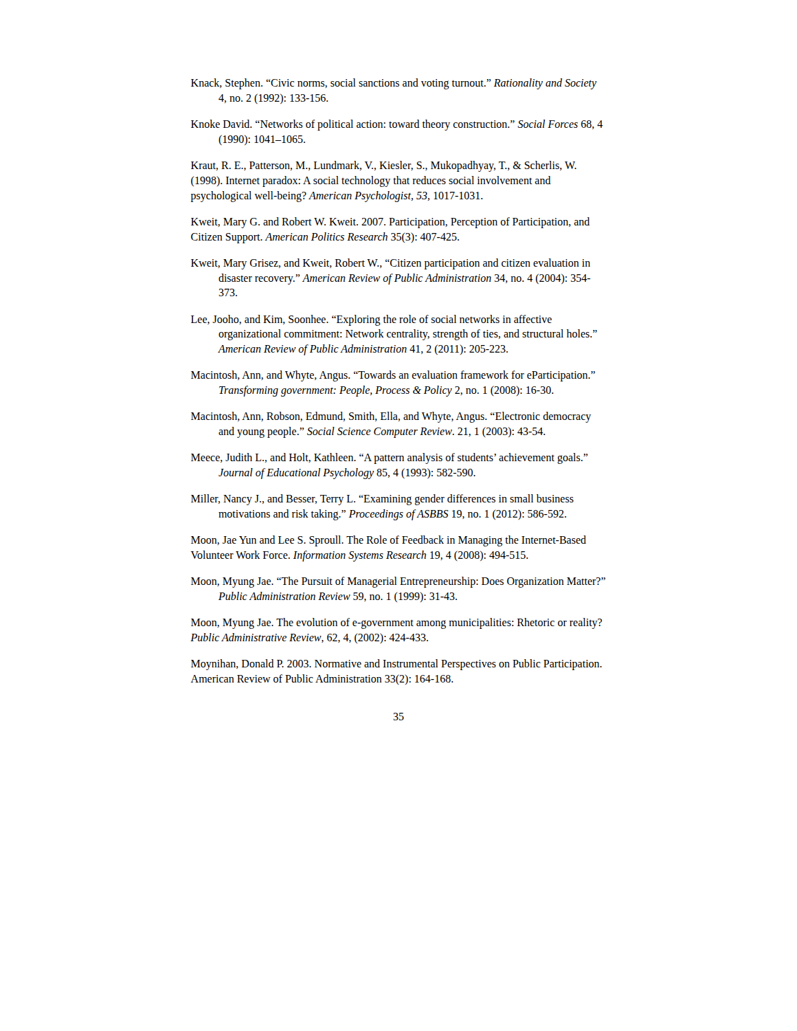Knack, Stephen. “Civic norms, social sanctions and voting turnout.” Rationality and Society 4, no. 2 (1992): 133-156.
Knoke David. “Networks of political action: toward theory construction.” Social Forces 68, 4 (1990): 1041–1065.
Kraut, R. E., Patterson, M., Lundmark, V., Kiesler, S., Mukopadhyay, T., & Scherlis, W. (1998). Internet paradox: A social technology that reduces social involvement and psychological well-being? American Psychologist, 53, 1017-1031.
Kweit, Mary G. and Robert W. Kweit. 2007. Participation, Perception of Participation, and Citizen Support. American Politics Research 35(3): 407-425.
Kweit, Mary Grisez, and Kweit, Robert W., “Citizen participation and citizen evaluation in disaster recovery.” American Review of Public Administration 34, no. 4 (2004): 354-373.
Lee, Jooho, and Kim, Soonhee. “Exploring the role of social networks in affective organizational commitment: Network centrality, strength of ties, and structural holes.” American Review of Public Administration 41, 2 (2011): 205-223.
Macintosh, Ann, and Whyte, Angus. “Towards an evaluation framework for eParticipation.” Transforming government: People, Process & Policy 2, no. 1 (2008): 16-30.
Macintosh, Ann, Robson, Edmund, Smith, Ella, and Whyte, Angus. “Electronic democracy and young people.” Social Science Computer Review. 21, 1 (2003): 43-54.
Meece, Judith L., and Holt, Kathleen. “A pattern analysis of students’ achievement goals.” Journal of Educational Psychology 85, 4 (1993): 582-590.
Miller, Nancy J., and Besser, Terry L. “Examining gender differences in small business motivations and risk taking.” Proceedings of ASBBS 19, no. 1 (2012): 586-592.
Moon, Jae Yun and Lee S. Sproull. The Role of Feedback in Managing the Internet-Based Volunteer Work Force. Information Systems Research 19, 4 (2008): 494-515.
Moon, Myung Jae. “The Pursuit of Managerial Entrepreneurship: Does Organization Matter?” Public Administration Review 59, no. 1 (1999): 31-43.
Moon, Myung Jae. The evolution of e-government among municipalities: Rhetoric or reality? Public Administrative Review, 62, 4, (2002): 424-433.
Moynihan, Donald P. 2003. Normative and Instrumental Perspectives on Public Participation. American Review of Public Administration 33(2): 164-168.
35